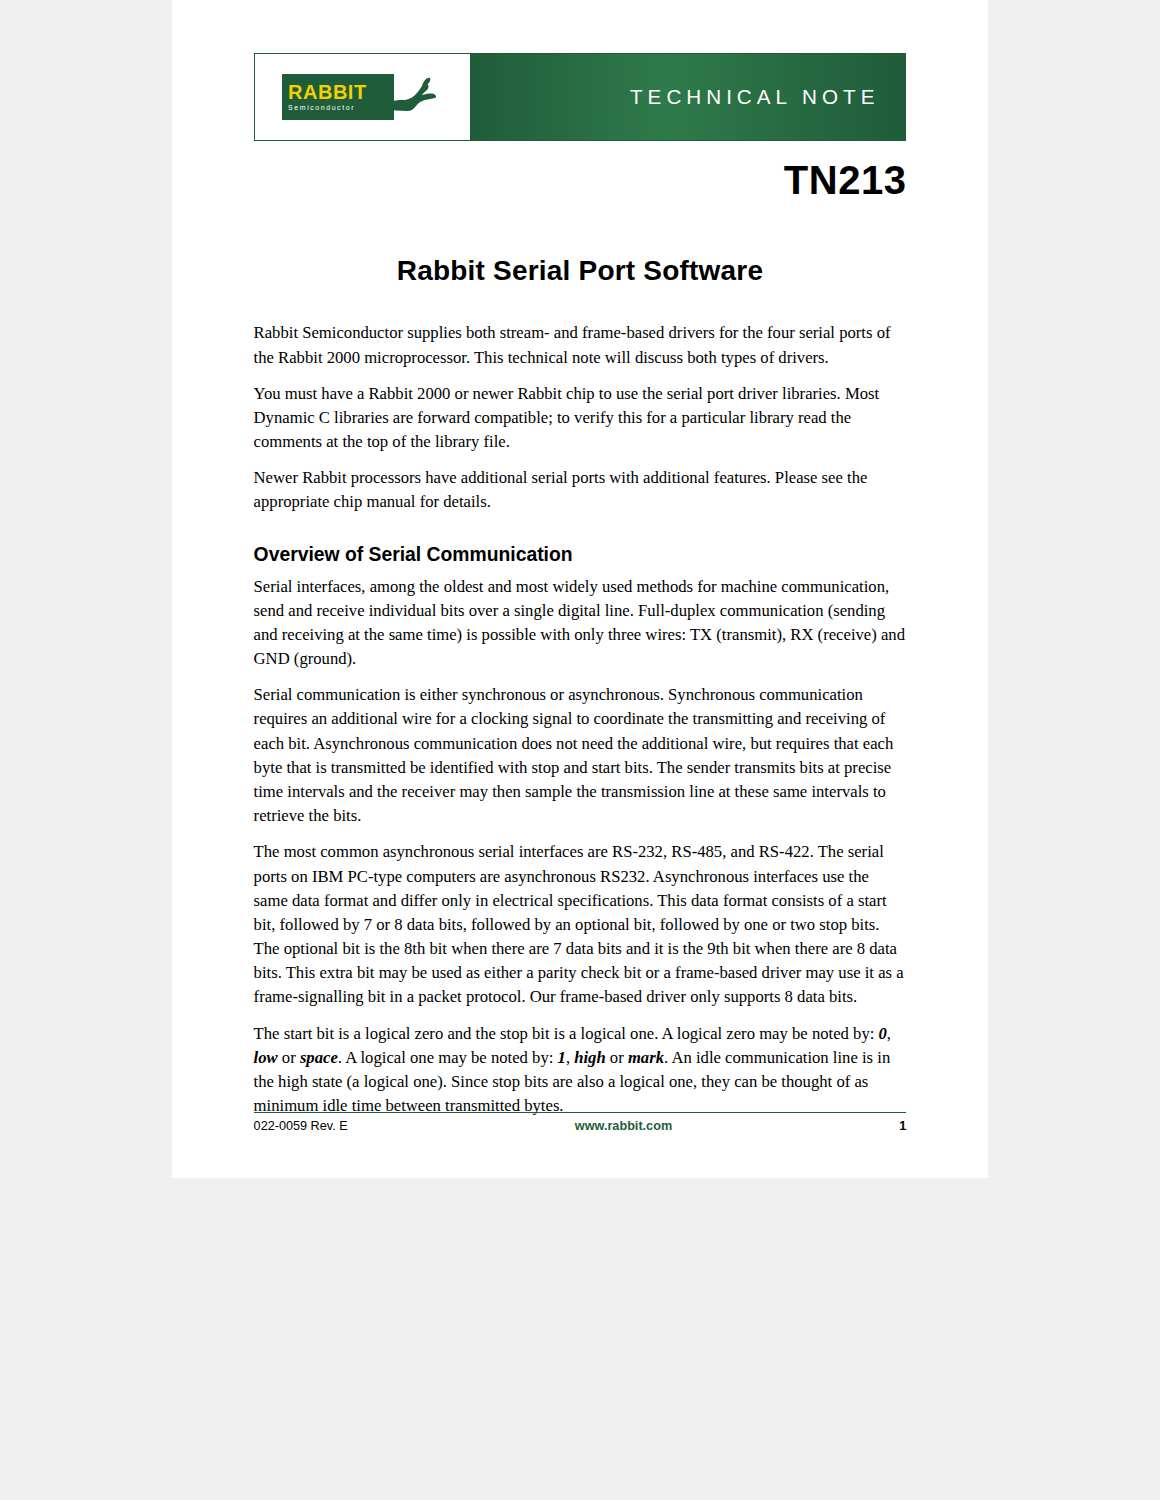RABBIT Semiconductor
TECHNICAL NOTE
TN213
Rabbit Serial Port Software
Rabbit Semiconductor supplies both stream- and frame-based drivers for the four serial ports of the Rabbit 2000 microprocessor. This technical note will discuss both types of drivers.
You must have a Rabbit 2000 or newer Rabbit chip to use the serial port driver libraries. Most Dynamic C libraries are forward compatible; to verify this for a particular library read the comments at the top of the library file.
Newer Rabbit processors have additional serial ports with additional features. Please see the appropriate chip manual for details.
Overview of Serial Communication
Serial interfaces, among the oldest and most widely used methods for machine communication, send and receive individual bits over a single digital line. Full-duplex communication (sending and receiving at the same time) is possible with only three wires: TX (transmit), RX (receive) and GND (ground).
Serial communication is either synchronous or asynchronous. Synchronous communication requires an additional wire for a clocking signal to coordinate the transmitting and receiving of each bit. Asynchronous communication does not need the additional wire, but requires that each byte that is transmitted be identified with stop and start bits. The sender transmits bits at precise time intervals and the receiver may then sample the transmission line at these same intervals to retrieve the bits.
The most common asynchronous serial interfaces are RS-232, RS-485, and RS-422. The serial ports on IBM PC-type computers are asynchronous RS232. Asynchronous interfaces use the same data format and differ only in electrical specifications. This data format consists of a start bit, followed by 7 or 8 data bits, followed by an optional bit, followed by one or two stop bits. The optional bit is the 8th bit when there are 7 data bits and it is the 9th bit when there are 8 data bits. This extra bit may be used as either a parity check bit or a frame-based driver may use it as a frame-signalling bit in a packet protocol. Our frame-based driver only supports 8 data bits.
The start bit is a logical zero and the stop bit is a logical one. A logical zero may be noted by: 0, low or space. A logical one may be noted by: 1, high or mark. An idle communication line is in the high state (a logical one). Since stop bits are also a logical one, they can be thought of as minimum idle time between transmitted bytes.
022-0059 Rev. E www.rabbit.com 1